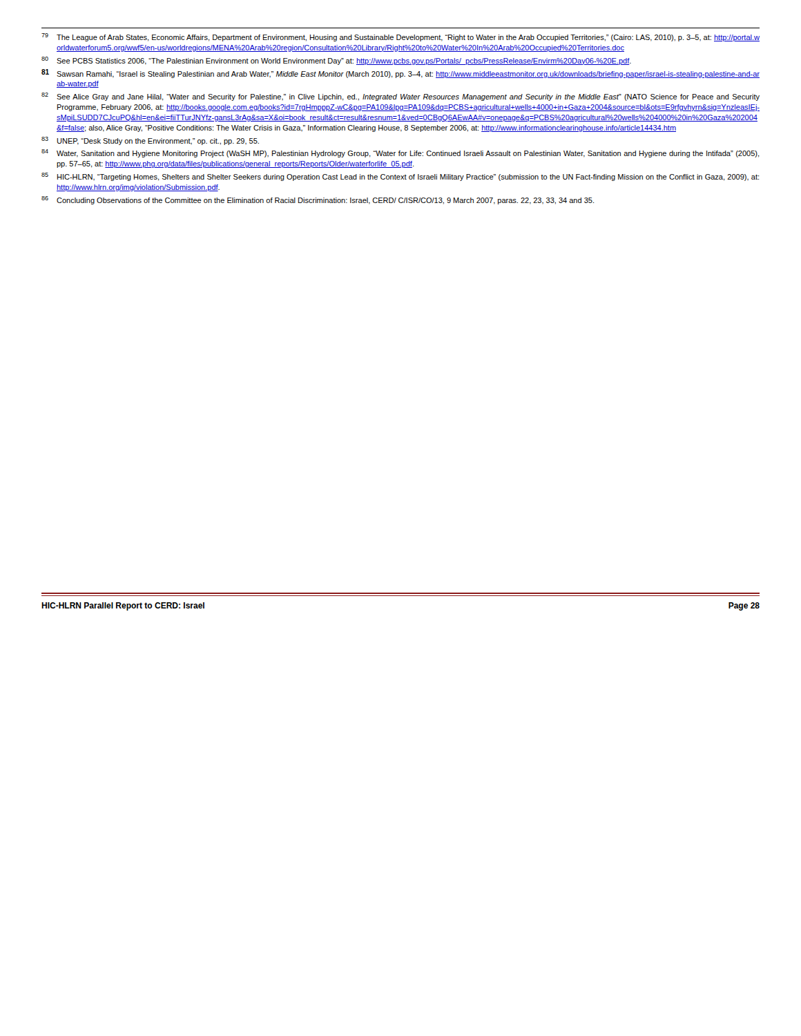79 The League of Arab States, Economic Affairs, Department of Environment, Housing and Sustainable Development, “Right to Water in the Arab Occupied Territories,” (Cairo: LAS, 2010), p. 3–5, at: http://portal.worldwaterforum5.org/wwf5/en-us/worldregions/MENA%20Arab%20region/Consultation%20Library/Right%20to%20Water%20In%20Arab%20Occupied%20Territories.doc
80 See PCBS Statistics 2006, “The Palestinian Environment on World Environment Day” at: http://www.pcbs.gov.ps/Portals/_pcbs/PressRelease/Envirm%20Day06-%20E.pdf.
81 Sawsan Ramahi, “Israel is Stealing Palestinian and Arab Water,” Middle East Monitor (March 2010), pp. 3–4, at: http://www.middleeastmonitor.org.uk/downloads/briefing-paper/israel-is-stealing-palestine-and-arab-water.pdf
82 See Alice Gray and Jane Hilal, “Water and Security for Palestine,” in Clive Lipchin, ed., Integrated Water Resources Management and Security in the Middle East” (NATO Science for Peace and Security Programme, February 2006, at: http://books.google.com.eg/books?id=7rgHmpppZ-wC&pg=PA109&lpg=PA109&dq=PCBS+agricultural+wells+4000+in+Gaza+2004&source=bl&ots=E9rfgvhyrn&sig=YnzleasIEj-sMpiLSUDD7CJcuPQ&hl=en&ei=fiiTTurJNYfz-gansL3rAg&sa=X&oi=book_result&ct=result&resnum=1&ved=0CBgQ6AEwAA#v=onepage&q=PCBS%20agricultural%20wells%204000%20in%20Gaza%202004&f=false; also, Alice Gray, “Positive Conditions: The Water Crisis in Gaza,” Information Clearing House, 8 September 2006, at: http://www.informationclearinghouse.info/article14434.htm
83 UNEP, “Desk Study on the Environment,” op. cit., pp. 29, 55.
84 Water, Sanitation and Hygiene Monitoring Project (WaSH MP), Palestinian Hydrology Group, “Water for Life: Continued Israeli Assault on Palestinian Water, Sanitation and Hygiene during the Intifada” (2005), pp. 57–65, at: http://www.phg.org/data/files/publications/general_reports/Reports/Older/waterforlife_05.pdf.
85 HIC-HLRN, “Targeting Homes, Shelters and Shelter Seekers during Operation Cast Lead in the Context of Israeli Military Practice” (submission to the UN Fact-finding Mission on the Conflict in Gaza, 2009), at: http://www.hlrn.org/img/violation/Submission.pdf.
86 Concluding Observations of the Committee on the Elimination of Racial Discrimination: Israel, CERD/ C/ISR/CO/13, 9 March 2007, paras. 22, 23, 33, 34 and 35.
HIC-HLRN Parallel Report to CERD: Israel Page 28